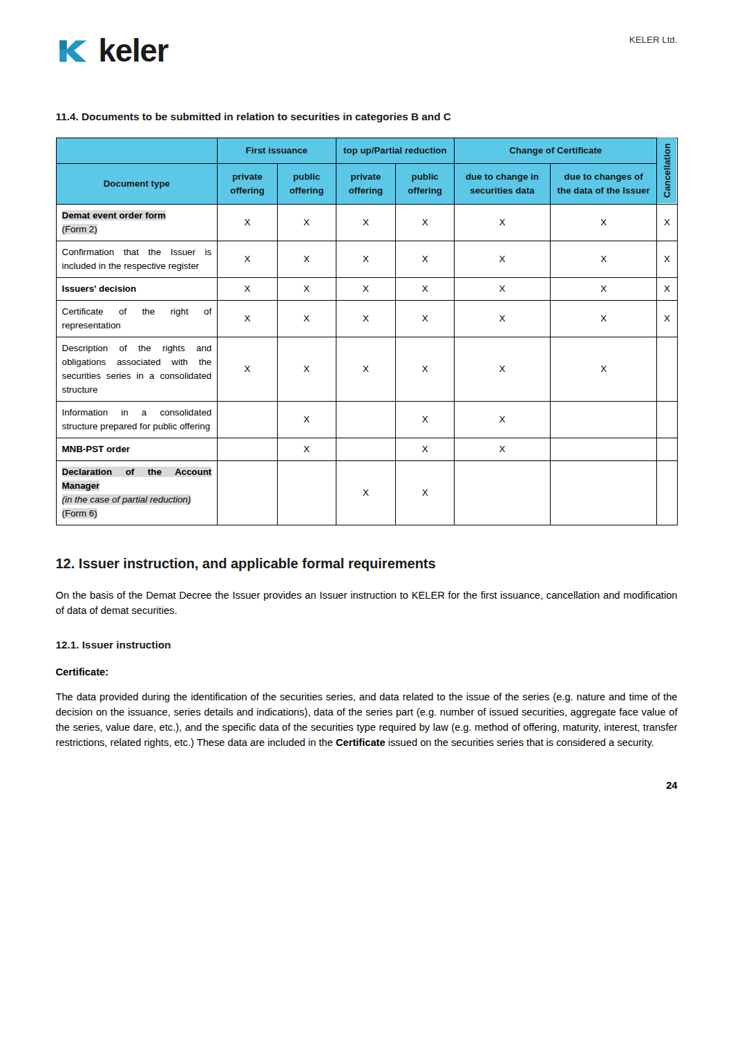keler
KELER Ltd.
11.4. Documents to be submitted in relation to securities in categories B and C
| | First issuance | top up/Partial reduction | Change of Certificate | Cancellation |
| --- | --- | --- | --- | --- |
| Document type | private offering | public offering | private offering | public offering | due to change in securities data | due to changes of the data of the Issuer |
| Demat event order form (Form 2) | X | X | X | X | X | X | X |
| Confirmation that the Issuer is included in the respective register | X | X | X | X | X | X | X |
| Issuers' decision | X | X | X | X | X | X | X |
| Certificate of the right of representation | X | X | X | X | X | X | X |
| Description of the rights and obligations associated with the securities series in a consolidated structure | X | X | X | X | X | X | |
| Information in a consolidated structure prepared for public offering | | X | | X | X | | |
| MNB-PST order | | X | | X | X | | |
| Declaration of the Account Manager (in the case of partial reduction) (Form 6) | | | X | X | | | |
12. Issuer instruction, and applicable formal requirements
On the basis of the Demat Decree the Issuer provides an Issuer instruction to KELER for the first issuance, cancellation and modification of data of demat securities.
12.1. Issuer instruction
Certificate:
The data provided during the identification of the securities series, and data related to the issue of the series (e.g. nature and time of the decision on the issuance, series details and indications), data of the series part (e.g. number of issued securities, aggregate face value of the series, value dare, etc.), and the specific data of the securities type required by law (e.g. method of offering, maturity, interest, transfer restrictions, related rights, etc.) These data are included in the Certificate issued on the securities series that is considered a security.
24